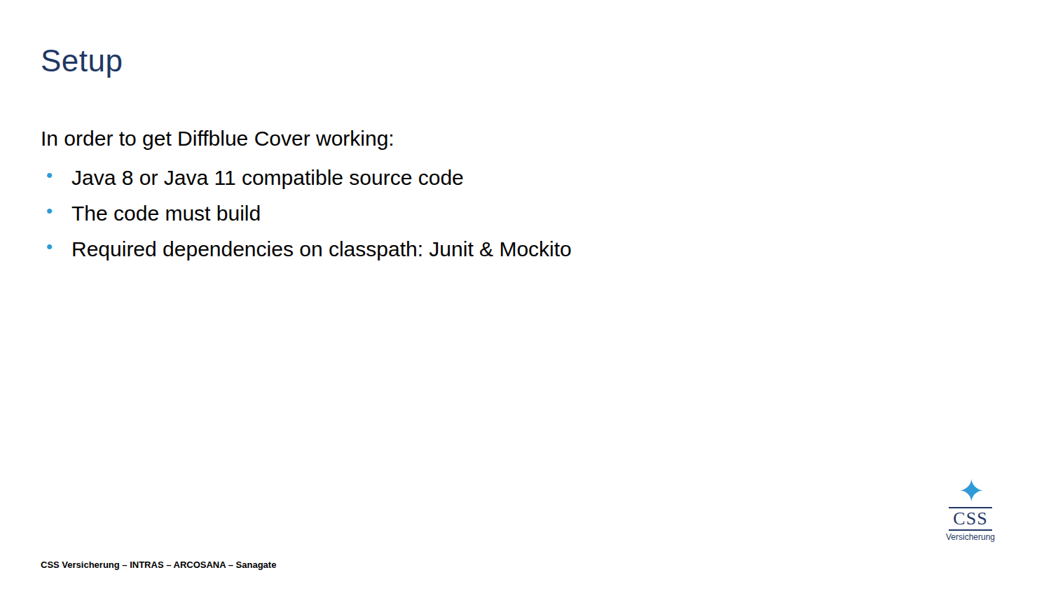Setup
In order to get Diffblue Cover working:
Java 8 or Java 11 compatible source code
The code must build
Required dependencies on classpath: Junit & Mockito
CSS Versicherung – INTRAS – ARCOSANA – Sanagate
✦
CSS
Versicherung